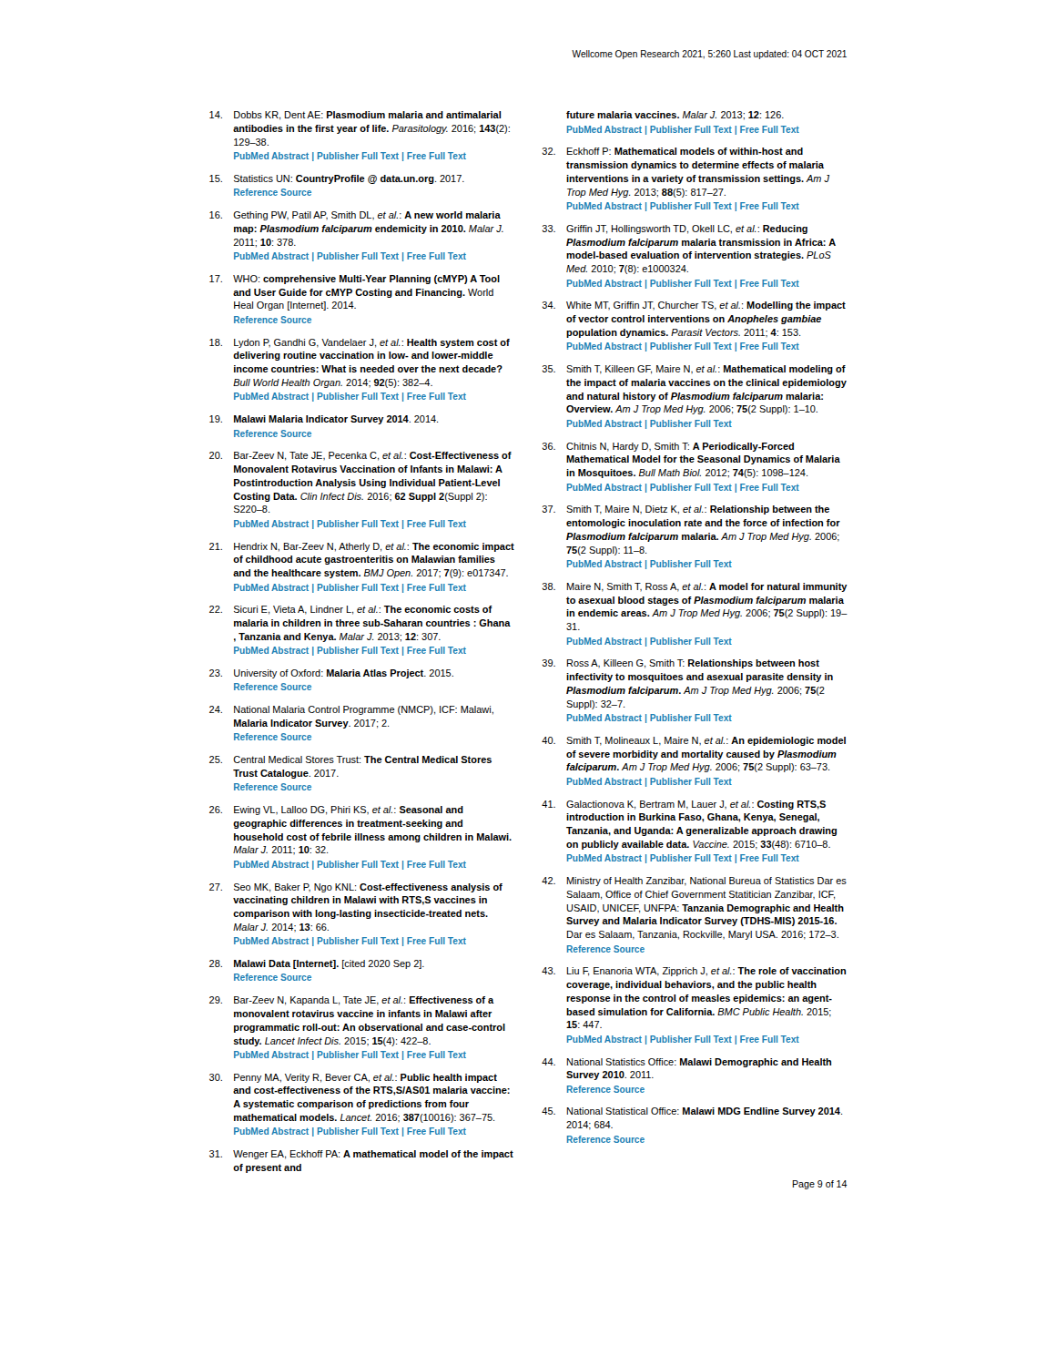Wellcome Open Research 2021, 5:260 Last updated: 04 OCT 2021
14. Dobbs KR, Dent AE: Plasmodium malaria and antimalarial antibodies in the first year of life. Parasitology. 2016; 143(2): 129–38.
PubMed Abstract | Publisher Full Text | Free Full Text
15. Statistics UN: CountryProfile @ data.un.org. 2017.
Reference Source
16. Gething PW, Patil AP, Smith DL, et al.: A new world malaria map: Plasmodium falciparum endemicity in 2010. Malar J. 2011; 10: 378.
PubMed Abstract | Publisher Full Text | Free Full Text
17. WHO: comprehensive Multi-Year Planning (cMYP) A Tool and User Guide for cMYP Costing and Financing. World Heal Organ [Internet]. 2014.
Reference Source
18. Lydon P, Gandhi G, Vandelaer J, et al.: Health system cost of delivering routine vaccination in low- and lower-middle income countries: What is needed over the next decade? Bull World Health Organ. 2014; 92(5): 382–4.
PubMed Abstract | Publisher Full Text | Free Full Text
19. Malawi Malaria Indicator Survey 2014. 2014.
Reference Source
20. Bar-Zeev N, Tate JE, Pecenka C, et al.: Cost-Effectiveness of Monovalent Rotavirus Vaccination of Infants in Malawi: A Postintroduction Analysis Using Individual Patient-Level Costing Data. Clin Infect Dis. 2016; 62 Suppl 2(Suppl 2): S220–8.
PubMed Abstract | Publisher Full Text | Free Full Text
21. Hendrix N, Bar-Zeev N, Atherly D, et al.: The economic impact of childhood acute gastroenteritis on Malawian families and the healthcare system. BMJ Open. 2017; 7(9): e017347.
PubMed Abstract | Publisher Full Text | Free Full Text
22. Sicuri E, Vieta A, Lindner L, et al.: The economic costs of malaria in children in three sub-Saharan countries : Ghana , Tanzania and Kenya. Malar J. 2013; 12: 307.
PubMed Abstract | Publisher Full Text | Free Full Text
23. University of Oxford: Malaria Atlas Project. 2015.
Reference Source
24. National Malaria Control Programme (NMCP), ICF: Malawi, Malaria Indicator Survey. 2017; 2.
Reference Source
25. Central Medical Stores Trust: The Central Medical Stores Trust Catalogue. 2017.
Reference Source
26. Ewing VL, Lalloo DG, Phiri KS, et al.: Seasonal and geographic differences in treatment-seeking and household cost of febrile illness among children in Malawi. Malar J. 2011; 10: 32.
PubMed Abstract | Publisher Full Text | Free Full Text
27. Seo MK, Baker P, Ngo KNL: Cost-effectiveness analysis of vaccinating children in Malawi with RTS,S vaccines in comparison with long-lasting insecticide-treated nets. Malar J. 2014; 13: 66.
PubMed Abstract | Publisher Full Text | Free Full Text
28. Malawi Data [Internet]. [cited 2020 Sep 2].
Reference Source
29. Bar-Zeev N, Kapanda L, Tate JE, et al.: Effectiveness of a monovalent rotavirus vaccine in infants in Malawi after programmatic roll-out: An observational and case-control study. Lancet Infect Dis. 2015; 15(4): 422–8.
PubMed Abstract | Publisher Full Text | Free Full Text
30. Penny MA, Verity R, Bever CA, et al.: Public health impact and cost-effectiveness of the RTS,S/AS01 malaria vaccine: A systematic comparison of predictions from four mathematical models. Lancet. 2016; 387(10016): 367–75.
PubMed Abstract | Publisher Full Text | Free Full Text
31. Wenger EA, Eckhoff PA: A mathematical model of the impact of present and
future malaria vaccines. Malar J. 2013; 12: 126.
PubMed Abstract | Publisher Full Text | Free Full Text
32. Eckhoff P: Mathematical models of within-host and transmission dynamics to determine effects of malaria interventions in a variety of transmission settings. Am J Trop Med Hyg. 2013; 88(5): 817–27.
PubMed Abstract | Publisher Full Text | Free Full Text
33. Griffin JT, Hollingsworth TD, Okell LC, et al.: Reducing Plasmodium falciparum malaria transmission in Africa: A model-based evaluation of intervention strategies. PLoS Med. 2010; 7(8): e1000324.
PubMed Abstract | Publisher Full Text | Free Full Text
34. White MT, Griffin JT, Churcher TS, et al.: Modelling the impact of vector control interventions on Anopheles gambiae population dynamics. Parasit Vectors. 2011; 4: 153.
PubMed Abstract | Publisher Full Text | Free Full Text
35. Smith T, Killeen GF, Maire N, et al.: Mathematical modeling of the impact of malaria vaccines on the clinical epidemiology and natural history of Plasmodium falciparum malaria: Overview. Am J Trop Med Hyg. 2006; 75(2 Suppl): 1–10.
PubMed Abstract | Publisher Full Text
36. Chitnis N, Hardy D, Smith T: A Periodically-Forced Mathematical Model for the Seasonal Dynamics of Malaria in Mosquitoes. Bull Math Biol. 2012; 74(5): 1098–124.
PubMed Abstract | Publisher Full Text | Free Full Text
37. Smith T, Maire N, Dietz K, et al.: Relationship between the entomologic inoculation rate and the force of infection for Plasmodium falciparum malaria. Am J Trop Med Hyg. 2006; 75(2 Suppl): 11–8.
PubMed Abstract | Publisher Full Text
38. Maire N, Smith T, Ross A, et al.: A model for natural immunity to asexual blood stages of Plasmodium falciparum malaria in endemic areas. Am J Trop Med Hyg. 2006; 75(2 Suppl): 19–31.
PubMed Abstract | Publisher Full Text
39. Ross A, Killeen G, Smith T: Relationships between host infectivity to mosquitoes and asexual parasite density in Plasmodium falciparum. Am J Trop Med Hyg. 2006; 75(2 Suppl): 32–7.
PubMed Abstract | Publisher Full Text
40. Smith T, Molineaux L, Maire N, et al.: An epidemiologic model of severe morbidity and mortality caused by Plasmodium falciparum. Am J Trop Med Hyg. 2006; 75(2 Suppl): 63–73.
PubMed Abstract | Publisher Full Text
41. Galactionova K, Bertram M, Lauer J, et al.: Costing RTS,S introduction in Burkina Faso, Ghana, Kenya, Senegal, Tanzania, and Uganda: A generalizable approach drawing on publicly available data. Vaccine. 2015; 33(48): 6710–8.
PubMed Abstract | Publisher Full Text | Free Full Text
42. Ministry of Health Zanzibar, National Bureua of Statistics Dar es Salaam, Office of Chief Government Statitician Zanzibar, ICF, USAID, UNICEF, UNFPA: Tanzania Demographic and Health Survey and Malaria Indicator Survey (TDHS-MIS) 2015-16. Dar es Salaam, Tanzania, Rockville, Maryl USA. 2016; 172–3.
Reference Source
43. Liu F, Enanoria WTA, Zipprich J, et al.: The role of vaccination coverage, individual behaviors, and the public health response in the control of measles epidemics: an agent-based simulation for California. BMC Public Health. 2015; 15: 447.
PubMed Abstract | Publisher Full Text | Free Full Text
44. National Statistics Office: Malawi Demographic and Health Survey 2010. 2011.
Reference Source
45. National Statistical Office: Malawi MDG Endline Survey 2014. 2014; 684.
Reference Source
Page 9 of 14